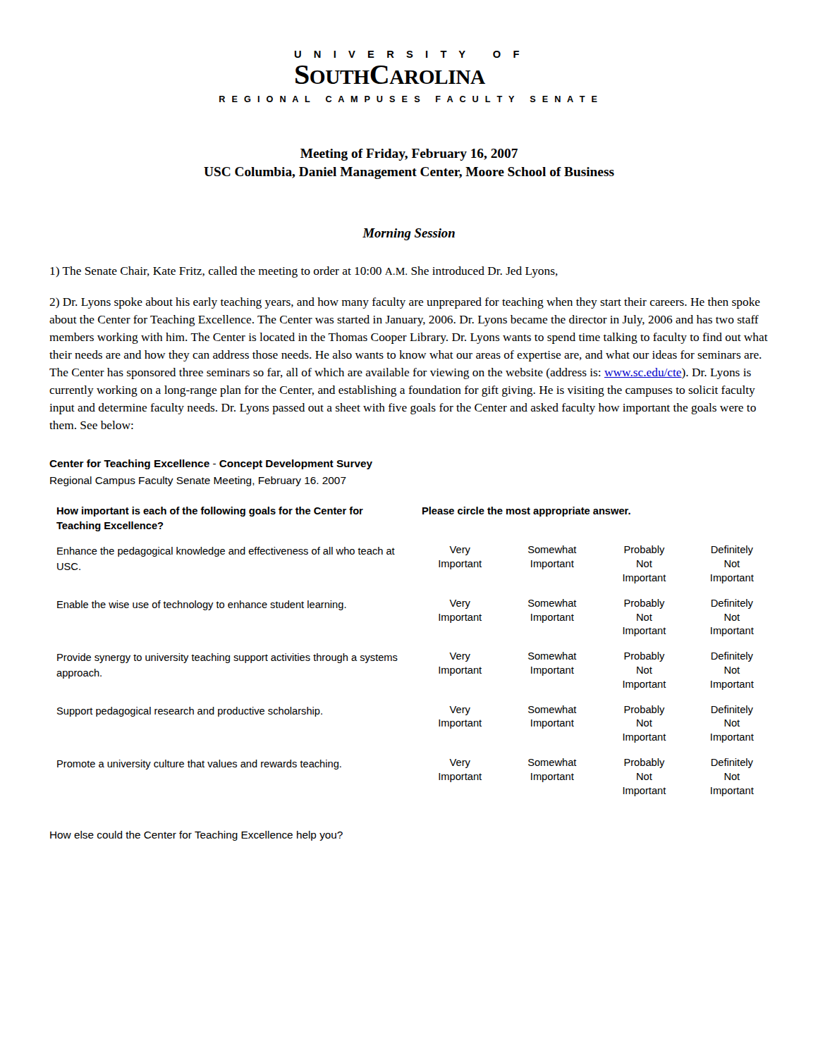U N I V E R S I T Y O F
SOUTHCAROLINA
R E G I O N A L C A M P U S E S F A C U L T Y S E N A T E
Meeting of Friday, February 16, 2007
USC Columbia, Daniel Management Center, Moore School of Business
Morning Session
1) The Senate Chair, Kate Fritz, called the meeting to order at 10:00 A.M. She introduced Dr. Jed Lyons,
2) Dr. Lyons spoke about his early teaching years, and how many faculty are unprepared for teaching when they start their careers. He then spoke about the Center for Teaching Excellence. The Center was started in January, 2006. Dr. Lyons became the director in July, 2006 and has two staff members working with him. The Center is located in the Thomas Cooper Library. Dr. Lyons wants to spend time talking to faculty to find out what their needs are and how they can address those needs. He also wants to know what our areas of expertise are, and what our ideas for seminars are. The Center has sponsored three seminars so far, all of which are available for viewing on the website (address is: www.sc.edu/cte). Dr. Lyons is currently working on a long-range plan for the Center, and establishing a foundation for gift giving. He is visiting the campuses to solicit faculty input and determine faculty needs. Dr. Lyons passed out a sheet with five goals for the Center and asked faculty how important the goals were to them. See below:
Center for Teaching Excellence - Concept Development Survey
Regional Campus Faculty Senate Meeting, February 16. 2007
| How important is each of the following goals for the Center for Teaching Excellence? | Please circle the most appropriate answer. |
| --- | --- |
| Enhance the pedagogical knowledge and effectiveness of all who teach at USC. | / Very Important / Somewhat Important / Probably Not Important / Definitely Not Important / |
| Enable the wise use of technology to enhance student learning. | / Very Important / Somewhat Important / Probably Not Important / Definitely Not Important / |
| Provide synergy to university teaching support activities through a systems approach. | / Very Important / Somewhat Important / Probably Not Important / Definitely Not Important / |
| Support pedagogical research and productive scholarship. | / Very Important / Somewhat Important / Probably Not Important / Definitely Not Important / |
| Promote a university culture that values and rewards teaching. | / Very Important / Somewhat Important / Probably Not Important / Definitely Not Important / |
How else could the Center for Teaching Excellence help you?